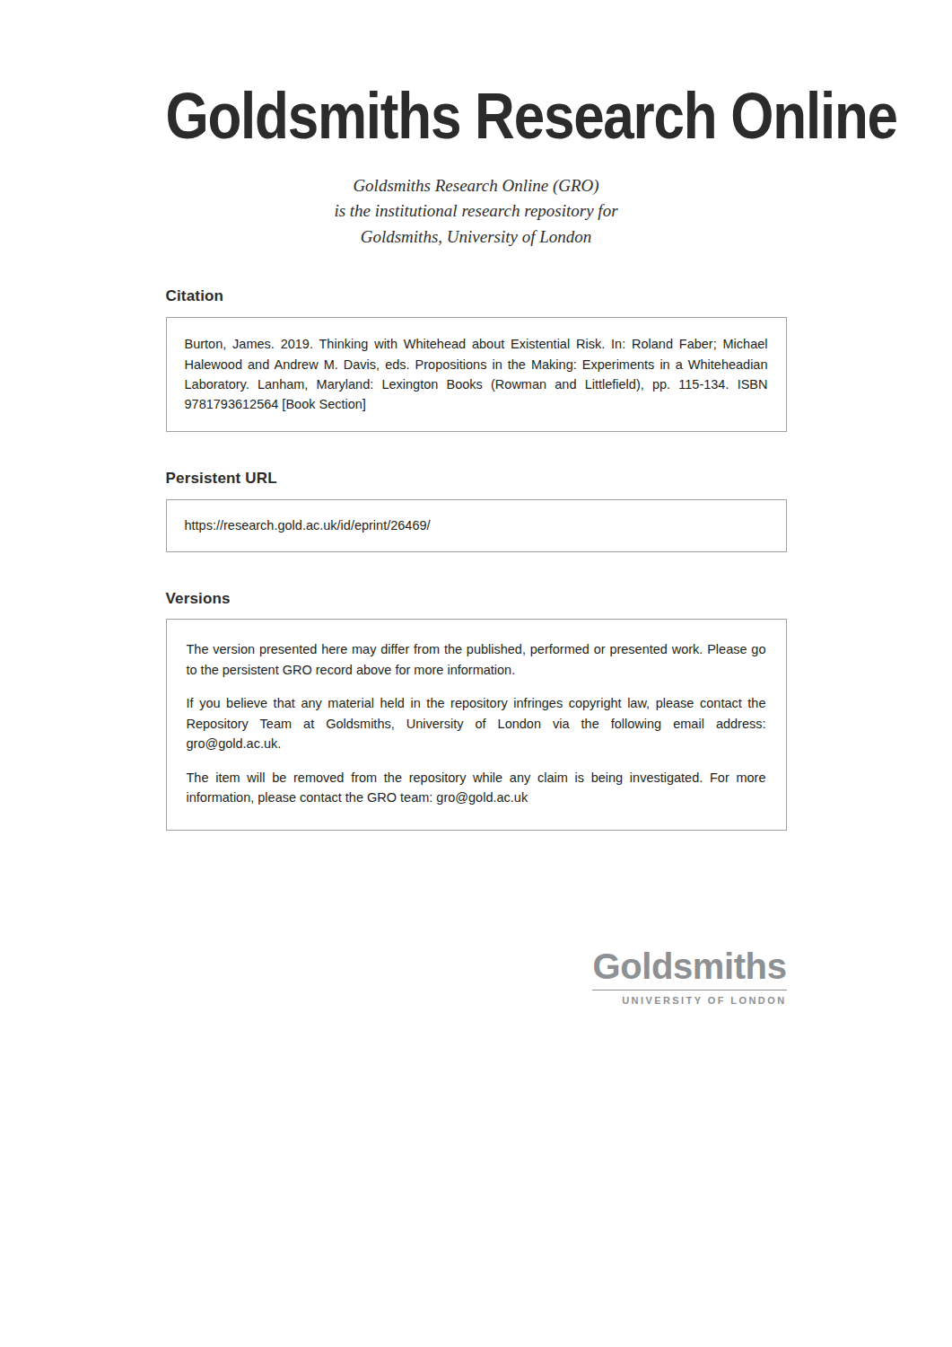Goldsmiths Research Online
Goldsmiths Research Online (GRO)
is the institutional research repository for
Goldsmiths, University of London
Citation
Burton, James. 2019. Thinking with Whitehead about Existential Risk. In: Roland Faber; Michael Halewood and Andrew M. Davis, eds. Propositions in the Making: Experiments in a Whiteheadian Laboratory. Lanham, Maryland: Lexington Books (Rowman and Littlefield), pp. 115-134. ISBN 9781793612564 [Book Section]
Persistent URL
https://research.gold.ac.uk/id/eprint/26469/
Versions
The version presented here may differ from the published, performed or presented work. Please go to the persistent GRO record above for more information.
If you believe that any material held in the repository infringes copyright law, please contact the Repository Team at Goldsmiths, University of London via the following email address: gro@gold.ac.uk.
The item will be removed from the repository while any claim is being investigated. For more information, please contact the GRO team: gro@gold.ac.uk
Goldsmiths
UNIVERSITY OF LONDON